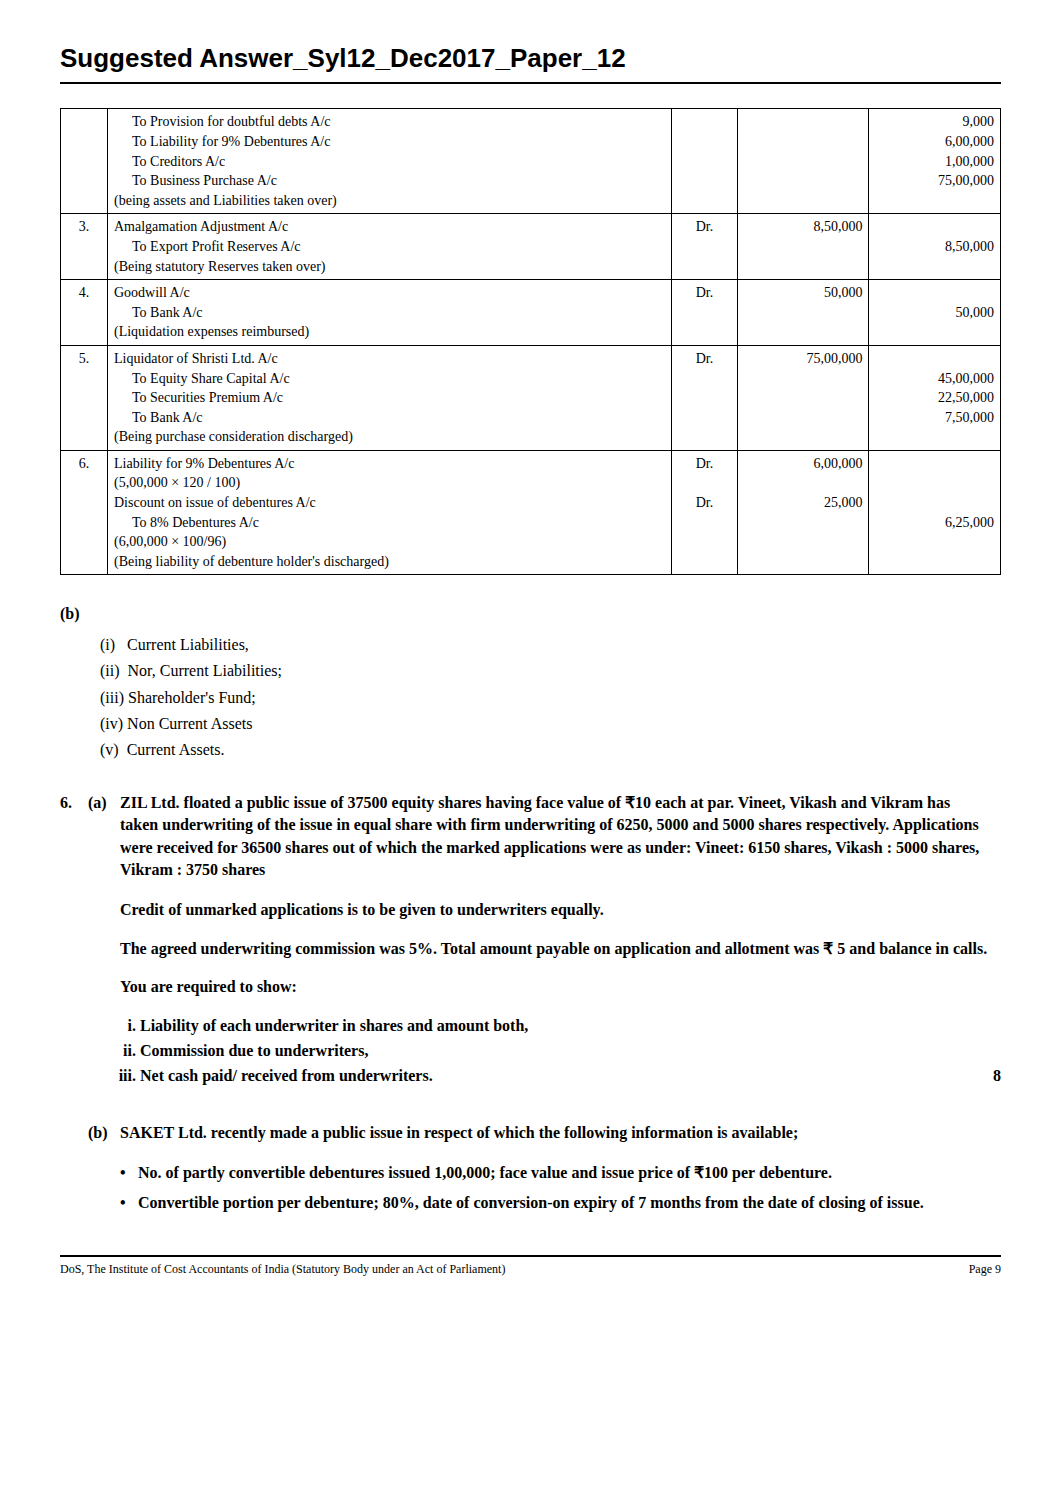Suggested Answer_Syl12_Dec2017_Paper_12
| | To Provision for doubtful debts A/c To Liability for 9% Debentures A/c To Creditors A/c To Business Purchase A/c (being assets and Liabilities taken over) | | | 9,000 6,00,000 1,00,000 75,00,000 |
| 3. | Amalgamation Adjustment A/c To Export Profit Reserves A/c (Being statutory Reserves taken over) | Dr. | 8,50,000 | 8,50,000 |
| 4. | Goodwill A/c To Bank A/c (Liquidation expenses reimbursed) | Dr. | 50,000 | 50,000 |
| 5. | Liquidator of Shristi Ltd. A/c To Equity Share Capital A/c To Securities Premium A/c To Bank A/c (Being purchase consideration discharged) | Dr. | 75,00,000 | 45,00,000 22,50,000 7,50,000 |
| 6. | Liability for 9% Debentures A/c (5,00,000 × 120 / 100) Discount on issue of debentures A/c To 8% Debentures A/c (6,00,000 × 100/96) (Being liability of debenture holder's discharged) | Dr. Dr. | 6,00,000 25,000 | 6,25,000 |
(b)
(i) Current Liabilities,
(ii) Nor, Current Liabilities;
(iii) Shareholder's Fund;
(iv) Non Current Assets
(v) Current Assets.
6.(a) ZIL Ltd. floated a public issue of 37500 equity shares having face value of ₹10 each at par. Vineet, Vikash and Vikram has taken underwriting of the issue in equal share with firm underwriting of 6250, 5000 and 5000 shares respectively. Applications were received for 36500 shares out of which the marked applications were as under: Vineet: 6150 shares, Vikash : 5000 shares, Vikram : 3750 shares
Credit of unmarked applications is to be given to underwriters equally.
The agreed underwriting commission was 5%. Total amount payable on application and allotment was ₹ 5 and balance in calls.
You are required to show:
Liability of each underwriter in shares and amount both,
Commission due to underwriters,
Net cash paid/ received from underwriters. 8
(b) SAKET Ltd. recently made a public issue in respect of which the following information is available;
No. of partly convertible debentures issued 1,00,000; face value and issue price of ₹100 per debenture.
Convertible portion per debenture; 80%, date of conversion-on expiry of 7 months from the date of closing of issue.
DoS, The Institute of Cost Accountants of India (Statutory Body under an Act of Parliament) Page 9